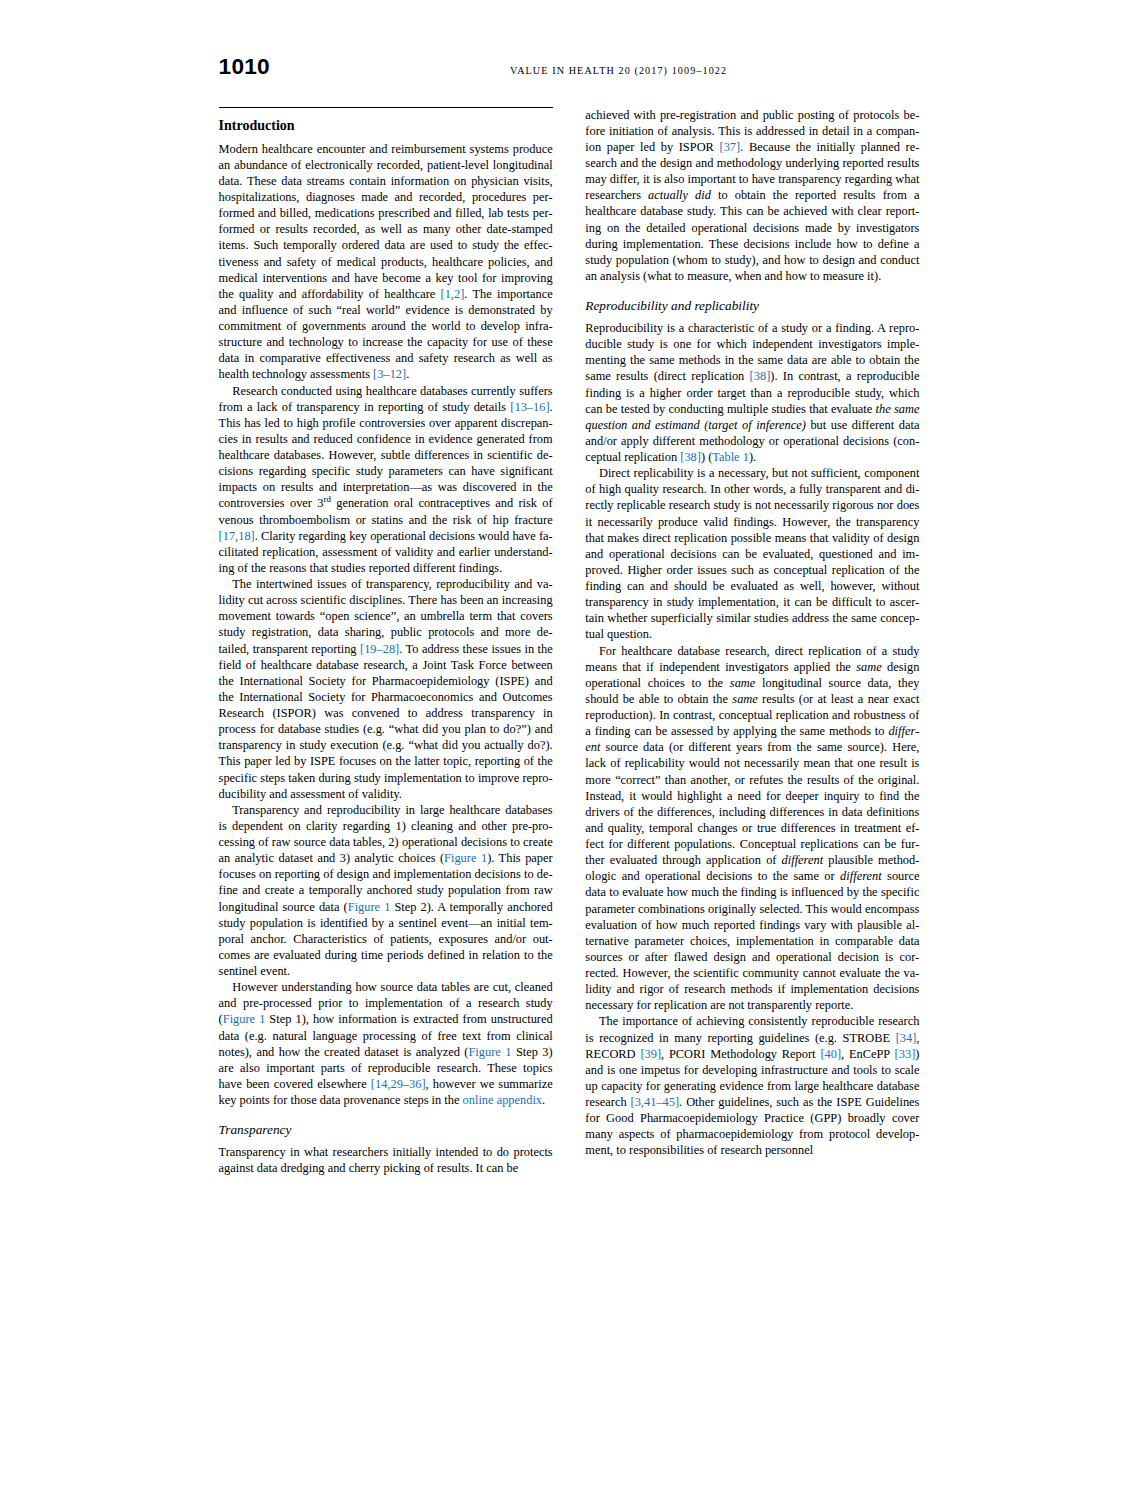1010
Value in Health 20 (2017) 1009–1022
Introduction
Modern healthcare encounter and reimbursement systems produce an abundance of electronically recorded, patient-level longitudinal data. These data streams contain information on physician visits, hospitalizations, diagnoses made and recorded, procedures performed and billed, medications prescribed and filled, lab tests performed or results recorded, as well as many other date-stamped items. Such temporally ordered data are used to study the effectiveness and safety of medical products, healthcare policies, and medical interventions and have become a key tool for improving the quality and affordability of healthcare [1,2]. The importance and influence of such “real world” evidence is demonstrated by commitment of governments around the world to develop infrastructure and technology to increase the capacity for use of these data in comparative effectiveness and safety research as well as health technology assessments [3–12].
Research conducted using healthcare databases currently suffers from a lack of transparency in reporting of study details [13–16]. This has led to high profile controversies over apparent discrepancies in results and reduced confidence in evidence generated from healthcare databases. However, subtle differences in scientific decisions regarding specific study parameters can have significant impacts on results and interpretation—as was discovered in the controversies over 3rd generation oral contraceptives and risk of venous thromboembolism or statins and the risk of hip fracture [17,18]. Clarity regarding key operational decisions would have facilitated replication, assessment of validity and earlier understanding of the reasons that studies reported different findings.
The intertwined issues of transparency, reproducibility and validity cut across scientific disciplines. There has been an increasing movement towards “open science”, an umbrella term that covers study registration, data sharing, public protocols and more detailed, transparent reporting [19–28]. To address these issues in the field of healthcare database research, a Joint Task Force between the International Society for Pharmacoepidemiology (ISPE) and the International Society for Pharmacoeconomics and Outcomes Research (ISPOR) was convened to address transparency in process for database studies (e.g. “what did you plan to do?”) and transparency in study execution (e.g. “what did you actually do?). This paper led by ISPE focuses on the latter topic, reporting of the specific steps taken during study implementation to improve reproducibility and assessment of validity.
Transparency and reproducibility in large healthcare databases is dependent on clarity regarding 1) cleaning and other pre-processing of raw source data tables, 2) operational decisions to create an analytic dataset and 3) analytic choices (Figure 1). This paper focuses on reporting of design and implementation decisions to define and create a temporally anchored study population from raw longitudinal source data (Figure 1 Step 2). A temporally anchored study population is identified by a sentinel event—an initial temporal anchor. Characteristics of patients, exposures and/or outcomes are evaluated during time periods defined in relation to the sentinel event.
However understanding how source data tables are cut, cleaned and pre-processed prior to implementation of a research study (Figure 1 Step 1), how information is extracted from unstructured data (e.g. natural language processing of free text from clinical notes), and how the created dataset is analyzed (Figure 1 Step 3) are also important parts of reproducible research. These topics have been covered elsewhere [14,29–36], however we summarize key points for those data provenance steps in the online appendix.
Transparency
Transparency in what researchers initially intended to do protects against data dredging and cherry picking of results. It can be
achieved with pre-registration and public posting of protocols before initiation of analysis. This is addressed in detail in a companion paper led by ISPOR [37]. Because the initially planned research and the design and methodology underlying reported results may differ, it is also important to have transparency regarding what researchers actually did to obtain the reported results from a healthcare database study. This can be achieved with clear reporting on the detailed operational decisions made by investigators during implementation. These decisions include how to define a study population (whom to study), and how to design and conduct an analysis (what to measure, when and how to measure it).
Reproducibility and replicability
Reproducibility is a characteristic of a study or a finding. A reproducible study is one for which independent investigators implementing the same methods in the same data are able to obtain the same results (direct replication [38]). In contrast, a reproducible finding is a higher order target than a reproducible study, which can be tested by conducting multiple studies that evaluate the same question and estimand (target of inference) but use different data and/or apply different methodology or operational decisions (conceptual replication [38]) (Table 1).
Direct replicability is a necessary, but not sufficient, component of high quality research. In other words, a fully transparent and directly replicable research study is not necessarily rigorous nor does it necessarily produce valid findings. However, the transparency that makes direct replication possible means that validity of design and operational decisions can be evaluated, questioned and improved. Higher order issues such as conceptual replication of the finding can and should be evaluated as well, however, without transparency in study implementation, it can be difficult to ascertain whether superficially similar studies address the same conceptual question.
For healthcare database research, direct replication of a study means that if independent investigators applied the same design operational choices to the same longitudinal source data, they should be able to obtain the same results (or at least a near exact reproduction). In contrast, conceptual replication and robustness of a finding can be assessed by applying the same methods to different source data (or different years from the same source). Here, lack of replicability would not necessarily mean that one result is more “correct” than another, or refutes the results of the original. Instead, it would highlight a need for deeper inquiry to find the drivers of the differences, including differences in data definitions and quality, temporal changes or true differences in treatment effect for different populations. Conceptual replications can be further evaluated through application of different plausible methodologic and operational decisions to the same or different source data to evaluate how much the finding is influenced by the specific parameter combinations originally selected. This would encompass evaluation of how much reported findings vary with plausible alternative parameter choices, implementation in comparable data sources or after flawed design and operational decision is corrected. However, the scientific community cannot evaluate the validity and rigor of research methods if implementation decisions necessary for replication are not transparently reporte.
The importance of achieving consistently reproducible research is recognized in many reporting guidelines (e.g. STROBE [34], RECORD [39], PCORI Methodology Report [40], EnCePP [33]) and is one impetus for developing infrastructure and tools to scale up capacity for generating evidence from large healthcare database research [3,41–45]. Other guidelines, such as the ISPE Guidelines for Good Pharmacoepidemiology Practice (GPP) broadly cover many aspects of pharmacoepidemiology from protocol development, to responsibilities of research personnel